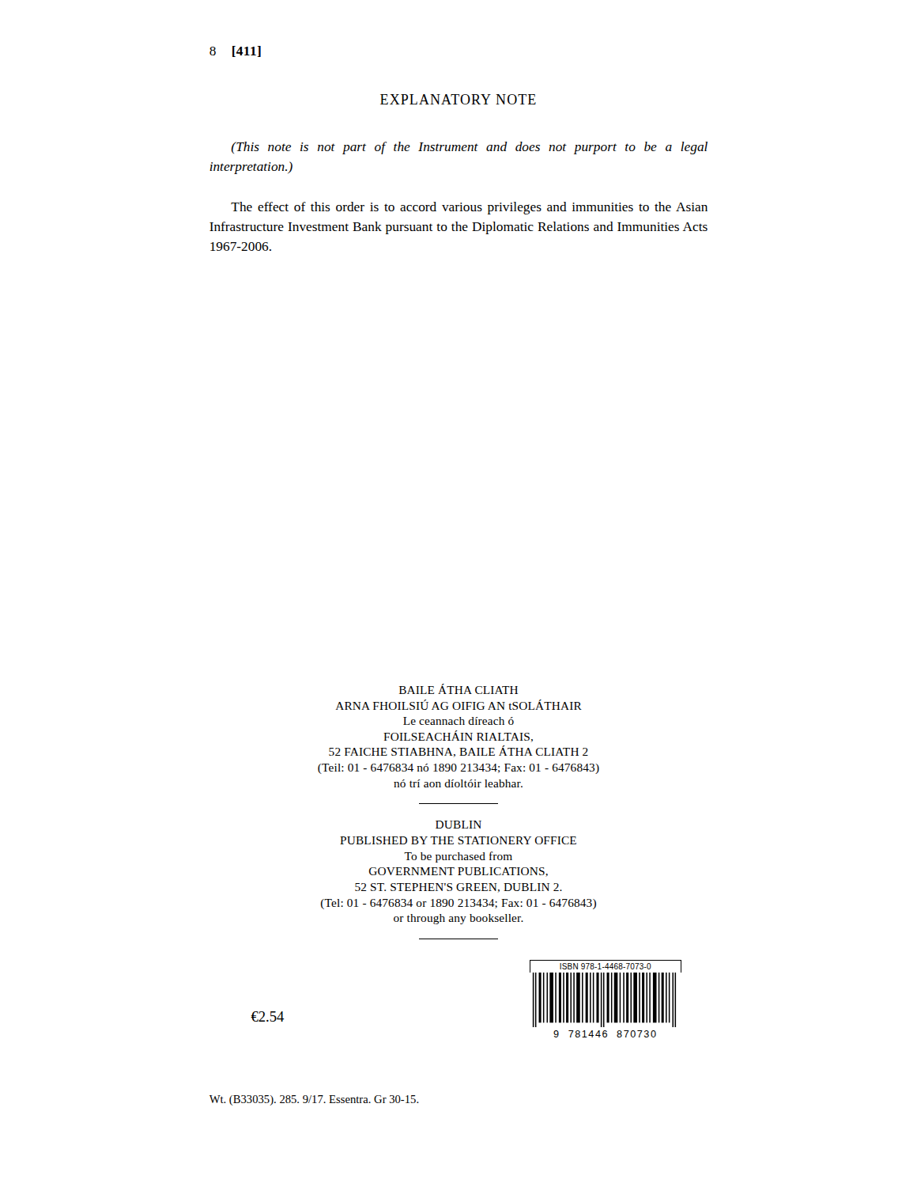8[411]
EXPLANATORY NOTE
(This note is not part of the Instrument and does not purport to be a legal interpretation.)
The effect of this order is to accord various privileges and immunities to the Asian Infrastructure Investment Bank pursuant to the Diplomatic Relations and Immunities Acts 1967-2006.
BAILE ÁTHA CLIATH
ARNA FHOILSIÚ AG OIFIG AN tSOLÁTHAIR
Le ceannach díreach ó
FOILSEACHÁIN RIALTAIS,
52 FAICHE STIABHNA, BAILE ÁTHA CLIATH 2
(Teil: 01 - 6476834 nó 1890 213434; Fax: 01 - 6476843)
nó trí aon díoltóir leabhar.
DUBLIN
PUBLISHED BY THE STATIONERY OFFICE
To be purchased from
GOVERNMENT PUBLICATIONS,
52 ST. STEPHEN'S GREEN, DUBLIN 2.
(Tel: 01 - 6476834 or 1890 213434; Fax: 01 - 6476843)
or through any bookseller.
€2.54
ISBN 978-1-4468-7073-0
9 781446 870730
Wt. (B33035). 285. 9/17. Essentra. Gr 30-15.